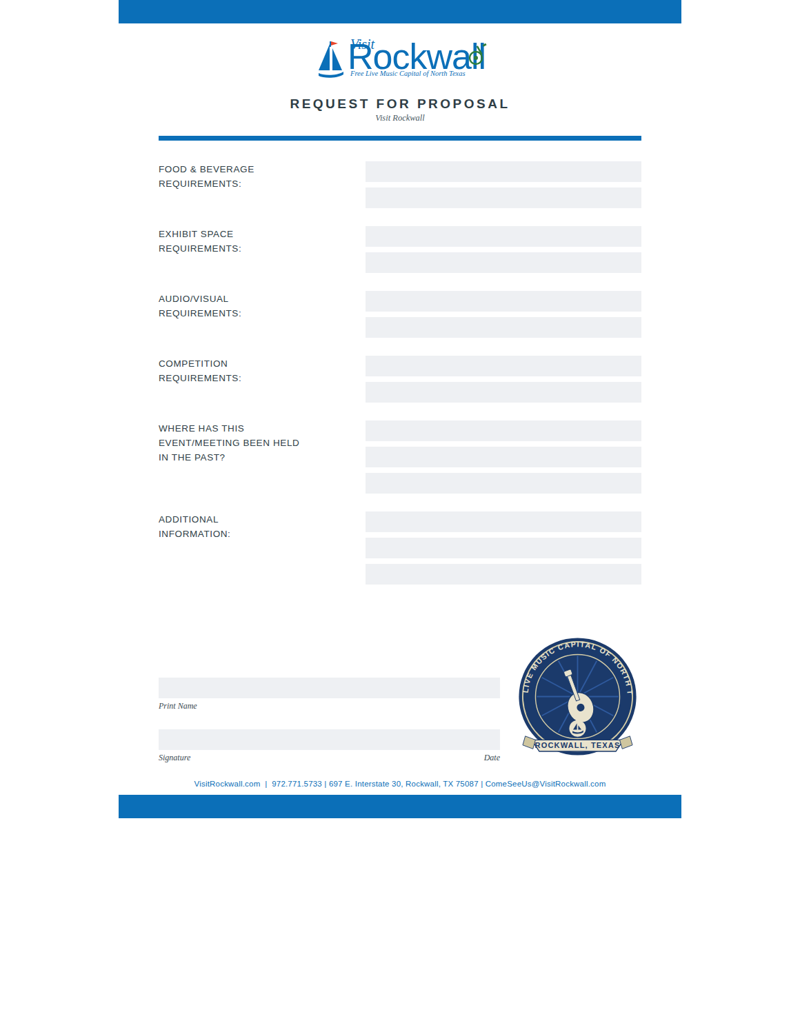Visit Rockwall Free Live Music Capital of North Texas
Request for Proposal
Visit Rockwall
Food & Beverage
Requirements:
Exhibit Space
Requirements:
Audio/Visual
Requirements:
Competition
Requirements:
Where has this
event/meeting been held
in the past?
Additional
Information:
Print Name
Signature Date
FREE LIVE MUSIC CAPITAL OF NORTH TEXAS ROCKWALL, TEXAS
VisitRockwall.com | 972.771.5733 | 697 E. Interstate 30, Rockwall, TX 75087 | ComeSeeUs@VisitRockwall.com